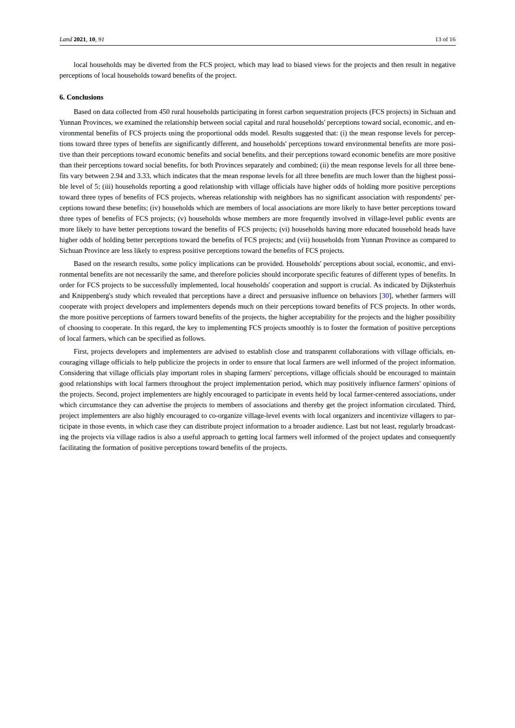Land 2021, 10, 91 13 of 16
local households may be diverted from the FCS project, which may lead to biased views for the projects and then result in negative perceptions of local households toward benefits of the project.
6. Conclusions
Based on data collected from 450 rural households participating in forest carbon sequestration projects (FCS projects) in Sichuan and Yunnan Provinces, we examined the relationship between social capital and rural households' perceptions toward social, economic, and environmental benefits of FCS projects using the proportional odds model. Results suggested that: (i) the mean response levels for perceptions toward three types of benefits are significantly different, and households' perceptions toward environmental benefits are more positive than their perceptions toward economic benefits and social benefits, and their perceptions toward economic benefits are more positive than their perceptions toward social benefits, for both Provinces separately and combined; (ii) the mean response levels for all three benefits vary between 2.94 and 3.33, which indicates that the mean response levels for all three benefits are much lower than the highest possible level of 5; (iii) households reporting a good relationship with village officials have higher odds of holding more positive perceptions toward three types of benefits of FCS projects, whereas relationship with neighbors has no significant association with respondents' perceptions toward these benefits; (iv) households which are members of local associations are more likely to have better perceptions toward three types of benefits of FCS projects; (v) households whose members are more frequently involved in village-level public events are more likely to have better perceptions toward the benefits of FCS projects; (vi) households having more educated household heads have higher odds of holding better perceptions toward the benefits of FCS projects; and (vii) households from Yunnan Province as compared to Sichuan Province are less likely to express positive perceptions toward the benefits of FCS projects.
Based on the research results, some policy implications can be provided. Households' perceptions about social, economic, and environmental benefits are not necessarily the same, and therefore policies should incorporate specific features of different types of benefits. In order for FCS projects to be successfully implemented, local households' cooperation and support is crucial. As indicated by Dijksterhuis and Knippenberg's study which revealed that perceptions have a direct and persuasive influence on behaviors [30], whether farmers will cooperate with project developers and implementers depends much on their perceptions toward benefits of FCS projects. In other words, the more positive perceptions of farmers toward benefits of the projects, the higher acceptability for the projects and the higher possibility of choosing to cooperate. In this regard, the key to implementing FCS projects smoothly is to foster the formation of positive perceptions of local farmers, which can be specified as follows.
First, projects developers and implementers are advised to establish close and transparent collaborations with village officials, encouraging village officials to help publicize the projects in order to ensure that local farmers are well informed of the project information. Considering that village officials play important roles in shaping farmers' perceptions, village officials should be encouraged to maintain good relationships with local farmers throughout the project implementation period, which may positively influence farmers' opinions of the projects. Second, project implementers are highly encouraged to participate in events held by local farmer-centered associations, under which circumstance they can advertise the projects to members of associations and thereby get the project information circulated. Third, project implementers are also highly encouraged to co-organize village-level events with local organizers and incentivize villagers to participate in those events, in which case they can distribute project information to a broader audience. Last but not least, regularly broadcasting the projects via village radios is also a useful approach to getting local farmers well informed of the project updates and consequently facilitating the formation of positive perceptions toward benefits of the projects.